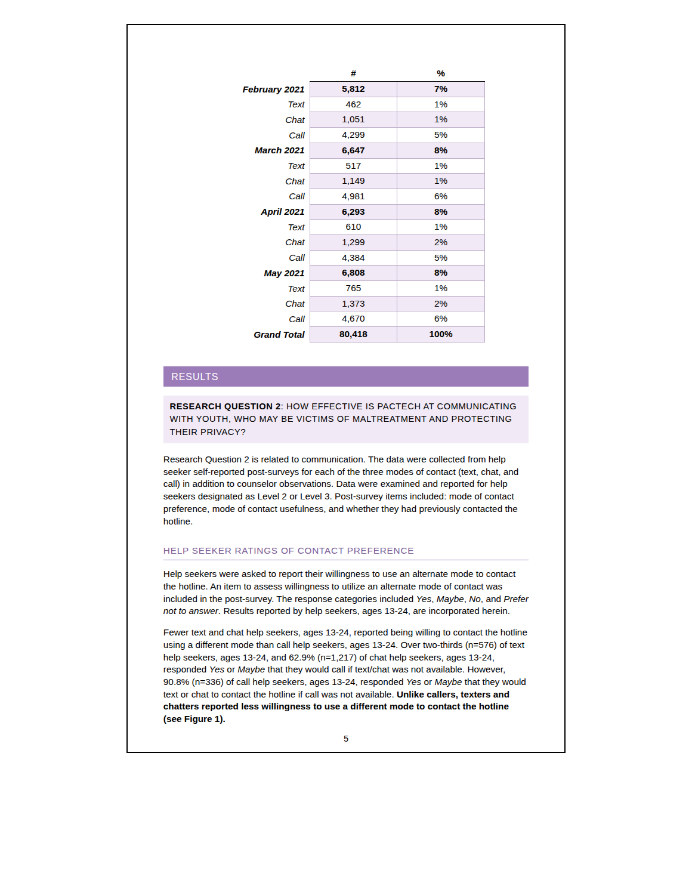| | # | % |
| --- | --- | --- |
| February 2021 | 5,812 | 7% |
| Text | 462 | 1% |
| Chat | 1,051 | 1% |
| Call | 4,299 | 5% |
| March 2021 | 6,647 | 8% |
| Text | 517 | 1% |
| Chat | 1,149 | 1% |
| Call | 4,981 | 6% |
| April 2021 | 6,293 | 8% |
| Text | 610 | 1% |
| Chat | 1,299 | 2% |
| Call | 4,384 | 5% |
| May 2021 | 6,808 | 8% |
| Text | 765 | 1% |
| Chat | 1,373 | 2% |
| Call | 4,670 | 6% |
| Grand Total | 80,418 | 100% |
Results
Research Question 2: How effective is PacTech at communicating with youth, who may be victims of maltreatment and protecting their privacy?
Research Question 2 is related to communication. The data were collected from help seeker self-reported post-surveys for each of the three modes of contact (text, chat, and call) in addition to counselor observations. Data were examined and reported for help seekers designated as Level 2 or Level 3. Post-survey items included: mode of contact preference, mode of contact usefulness, and whether they had previously contacted the hotline.
Help Seeker Ratings of Contact Preference
Help seekers were asked to report their willingness to use an alternate mode to contact the hotline. An item to assess willingness to utilize an alternate mode of contact was included in the post-survey. The response categories included Yes, Maybe, No, and Prefer not to answer. Results reported by help seekers, ages 13-24, are incorporated herein.
Fewer text and chat help seekers, ages 13-24, reported being willing to contact the hotline using a different mode than call help seekers, ages 13-24. Over two-thirds (n=576) of text help seekers, ages 13-24, and 62.9% (n=1,217) of chat help seekers, ages 13-24, responded Yes or Maybe that they would call if text/chat was not available. However, 90.8% (n=336) of call help seekers, ages 13-24, responded Yes or Maybe that they would text or chat to contact the hotline if call was not available. Unlike callers, texters and chatters reported less willingness to use a different mode to contact the hotline (see Figure 1).
5